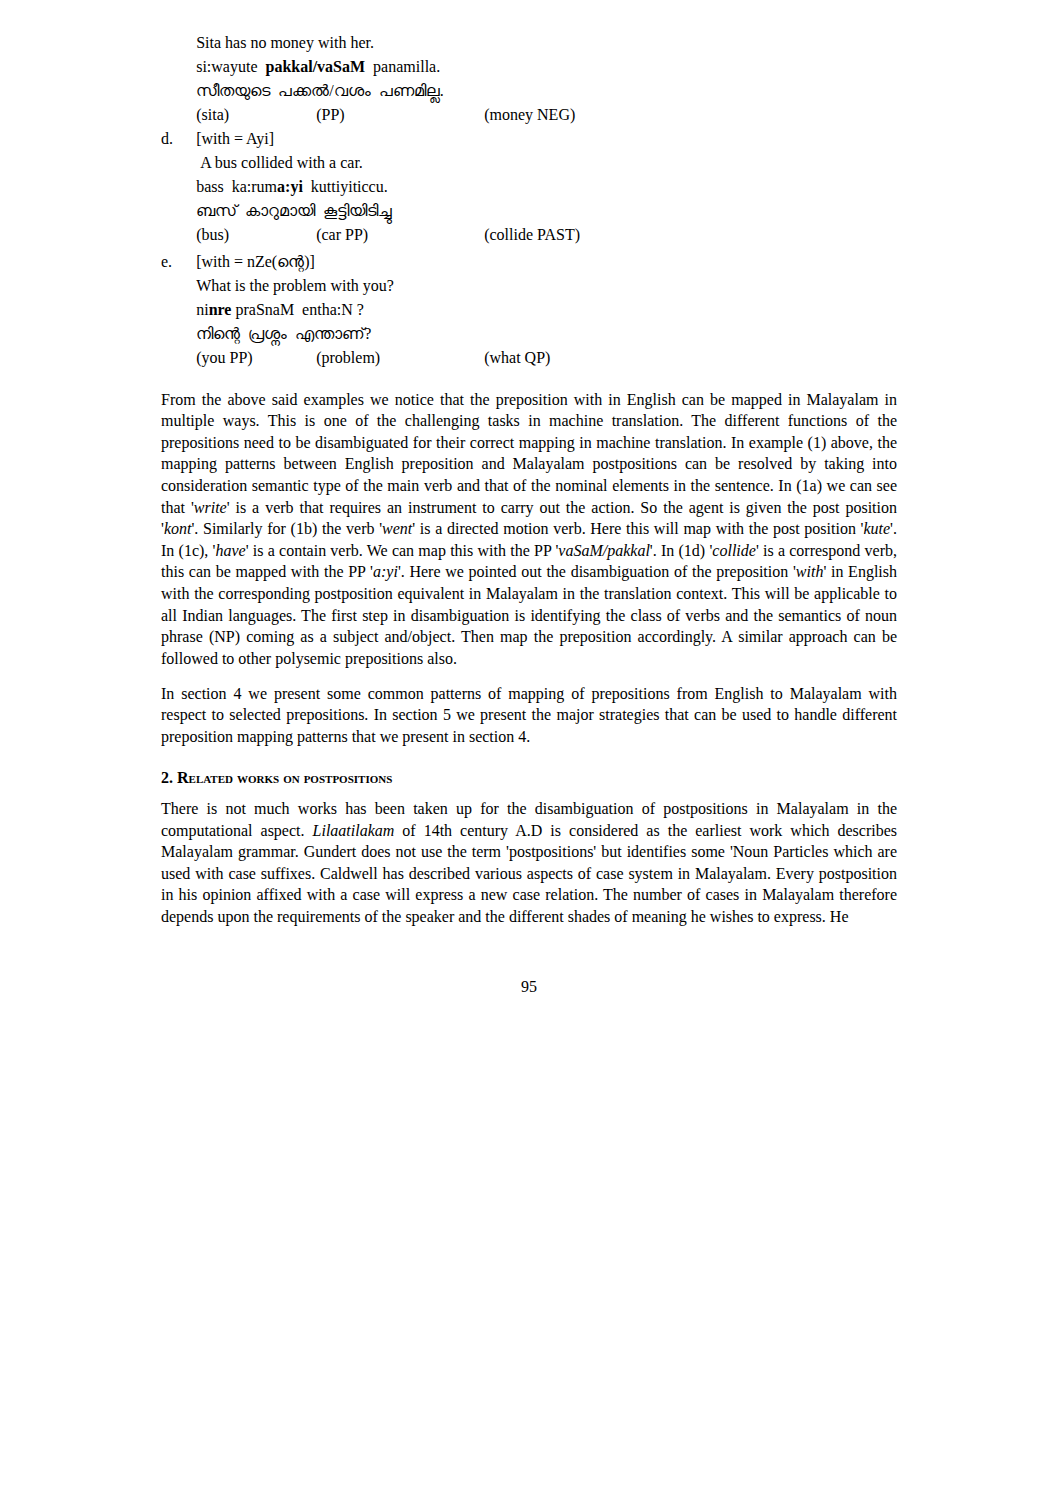Sita has no money with her.
si:wayute pakkal/vaSaM panamilla.
സീതയുടെ പക്കൽ/വശം പണമില്ല.
(sita)(PP)(money NEG)
d.
[with = Ayi]
A bus collided with a car.
bass ka:ruma:yi kuttiyiticcu.
ബസ് കാറുമായി കൂട്ടിയിടിച്ചു
(bus)(car PP)(collide PAST)
e.
[with = nZe(ന്റെ)]
What is the problem with you?
ninre praSnaM entha:N ?
നിന്റെ പ്രശ്നം എന്താണ്?
(you PP)(problem)(what QP)
From the above said examples we notice that the preposition with in English can be mapped in Malayalam in multiple ways. This is one of the challenging tasks in machine translation. The different functions of the prepositions need to be disambiguated for their correct mapping in machine translation. In example (1) above, the mapping patterns between English preposition and Malayalam postpositions can be resolved by taking into consideration semantic type of the main verb and that of the nominal elements in the sentence. In (1a) we can see that 'write' is a verb that requires an instrument to carry out the action. So the agent is given the post position 'kont'. Similarly for (1b) the verb 'went' is a directed motion verb. Here this will map with the post position 'kute'. In (1c), 'have' is a contain verb. We can map this with the PP 'vaSaM/pakkal'. In (1d) 'collide' is a correspond verb, this can be mapped with the PP 'a:yi'. Here we pointed out the disambiguation of the preposition 'with' in English with the corresponding postposition equivalent in Malayalam in the translation context. This will be applicable to all Indian languages. The first step in disambiguation is identifying the class of verbs and the semantics of noun phrase (NP) coming as a subject and/object. Then map the preposition accordingly. A similar approach can be followed to other polysemic prepositions also.
In section 4 we present some common patterns of mapping of prepositions from English to Malayalam with respect to selected prepositions. In section 5 we present the major strategies that can be used to handle different preposition mapping patterns that we present in section 4.
2. Related works on postpositions
There is not much works has been taken up for the disambiguation of postpositions in Malayalam in the computational aspect. Lilaatilakam of 14th century A.D is considered as the earliest work which describes Malayalam grammar. Gundert does not use the term 'postpositions' but identifies some 'Noun Particles which are used with case suffixes. Caldwell has described various aspects of case system in Malayalam. Every postposition in his opinion affixed with a case will express a new case relation. The number of cases in Malayalam therefore depends upon the requirements of the speaker and the different shades of meaning he wishes to express. He
95